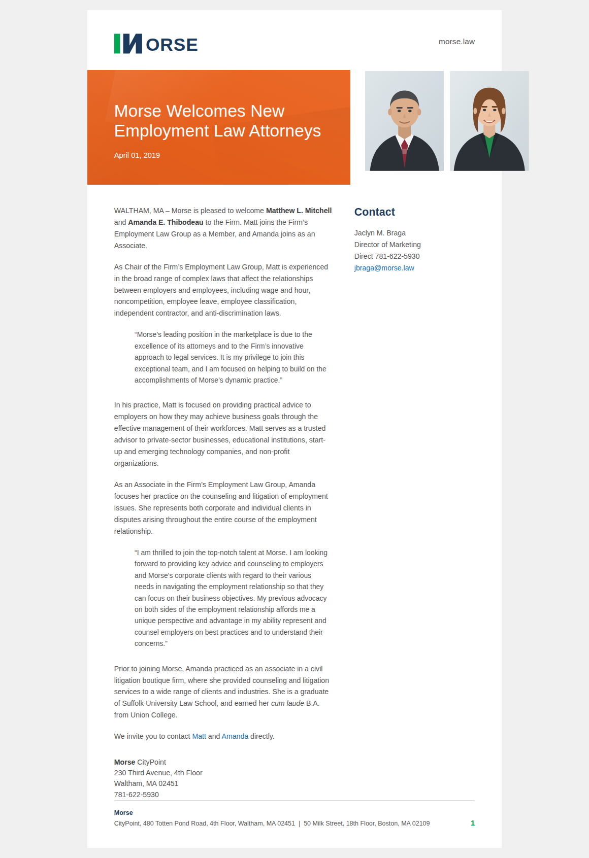ORSE
morse.law
Morse Welcomes New Employment Law Attorneys
April 01, 2019
WALTHAM, MA – Morse is pleased to welcome Matthew L. Mitchell and Amanda E. Thibodeau to the Firm. Matt joins the Firm’s Employment Law Group as a Member, and Amanda joins as an Associate.
As Chair of the Firm’s Employment Law Group, Matt is experienced in the broad range of complex laws that affect the relationships between employers and employees, including wage and hour, noncompetition, employee leave, employee classification, independent contractor, and anti-discrimination laws.
“Morse’s leading position in the marketplace is due to the excellence of its attorneys and to the Firm’s innovative approach to legal services. It is my privilege to join this exceptional team, and I am focused on helping to build on the accomplishments of Morse’s dynamic practice.”
In his practice, Matt is focused on providing practical advice to employers on how they may achieve business goals through the effective management of their workforces. Matt serves as a trusted advisor to private-sector businesses, educational institutions, start-up and emerging technology companies, and non-profit organizations.
As an Associate in the Firm’s Employment Law Group, Amanda focuses her practice on the counseling and litigation of employment issues. She represents both corporate and individual clients in disputes arising throughout the entire course of the employment relationship.
“I am thrilled to join the top-notch talent at Morse. I am looking forward to providing key advice and counseling to employers and Morse’s corporate clients with regard to their various needs in navigating the employment relationship so that they can focus on their business objectives. My previous advocacy on both sides of the employment relationship affords me a unique perspective and advantage in my ability represent and counsel employers on best practices and to understand their concerns.”
Prior to joining Morse, Amanda practiced as an associate in a civil litigation boutique firm, where she provided counseling and litigation services to a wide range of clients and industries. She is a graduate of Suffolk University Law School, and earned her cum laude B.A. from Union College.
We invite you to contact Matt and Amanda directly.
Morse CityPoint
230 Third Avenue, 4th Floor
Waltham, MA 02451
781-622-5930
Contact
Jaclyn M. Braga
Director of Marketing
Direct 781-622-5930
jbraga@morse.law
Morse CityPoint, 480 Totten Pond Road, 4th Floor, Waltham, MA 02451 | 50 Milk Street, 18th Floor, Boston, MA 02109
1